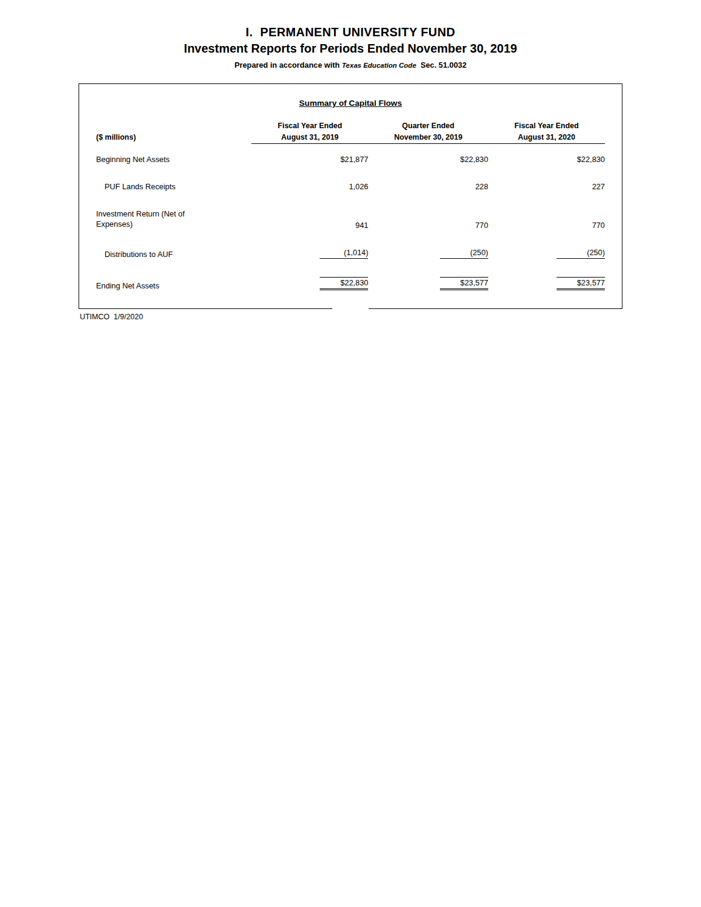I. PERMANENT UNIVERSITY FUND
Investment Reports for Periods Ended November 30, 2019
Prepared in accordance with Texas Education Code Sec. 51.0032
Summary of Capital Flows
| | Fiscal Year Ended | Quarter Ended | Fiscal Year Ended |
| --- | --- | --- | --- |
| ($ millions) | August 31, 2019 | November 30, 2019 | August 31, 2020 |
| Beginning Net Assets | $21,877 | $22,830 | $22,830 |
| PUF Lands Receipts | 1,026 | 228 | 227 |
| Investment Return (Net of Expenses) | 941 | 770 | 770 |
| Distributions to AUF | (1,014) | (250) | (250) |
| Ending Net Assets | $22,830 | $23,577 | $23,577 |
UTIMCO 1/9/2020